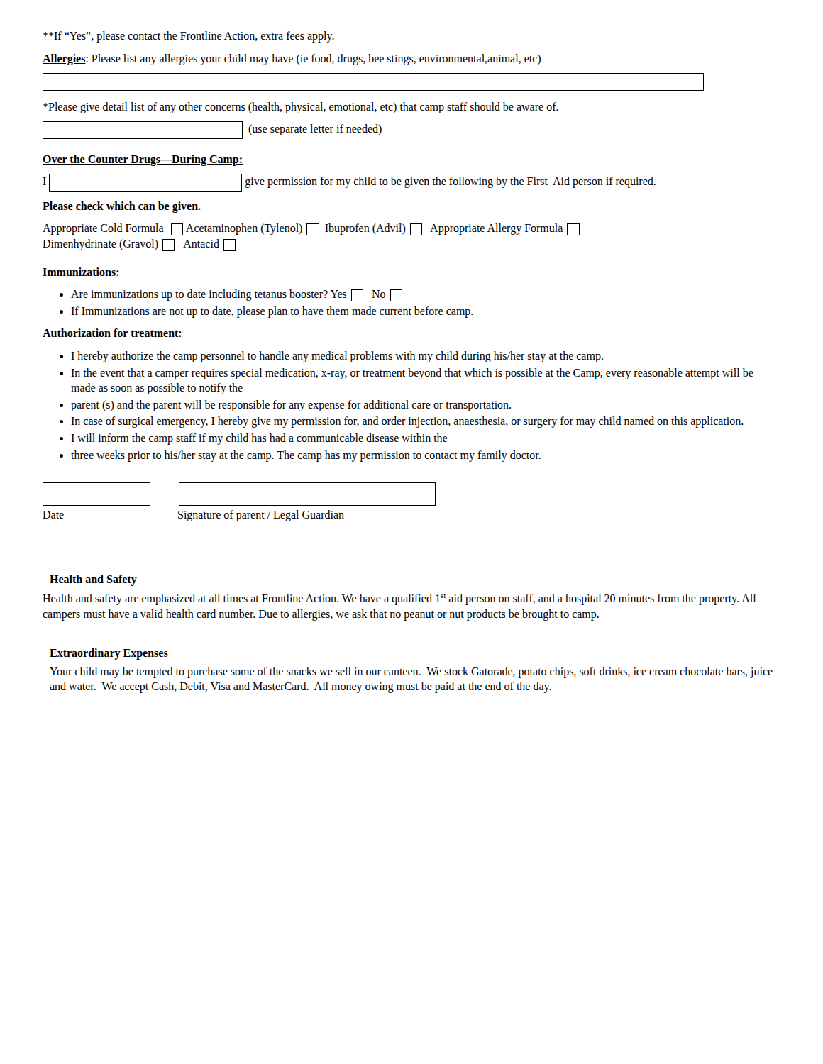**If “Yes”, please contact the Frontline Action, extra fees apply.
Allergies: Please list any allergies your child may have (ie food, drugs, bee stings, environmental,animal, etc)
*Please give detail list of any other concerns (health, physical, emotional, etc) that camp staff should be aware of.
(use separate letter if needed)
Over the Counter Drugs—During Camp:
I give permission for my child to be given the following by the First Aid person if required.
Please check which can be given.
Appropriate Cold Formula Acetaminophen (Tylenol) Ibuprofen (Advil) Appropriate Allergy Formula
Dimenhydrinate (Gravol) Antacid
Immunizations:
Are immunizations up to date including tetanus booster? Yes No
If Immunizations are not up to date, please plan to have them made current before camp.
Authorization for treatment:
I hereby authorize the camp personnel to handle any medical problems with my child during his/her stay at the camp.
In the event that a camper requires special medication, x-ray, or treatment beyond that which is possible at the Camp, every reasonable attempt will be made as soon as possible to notify the
parent (s) and the parent will be responsible for any expense for additional care or transportation.
In case of surgical emergency, I hereby give my permission for, and order injection, anaesthesia, or surgery for may child named on this application.
I will inform the camp staff if my child has had a communicable disease within the
three weeks prior to his/her stay at the camp. The camp has my permission to contact my family doctor.
Date
Signature of parent / Legal Guardian
Health and Safety
Health and safety are emphasized at all times at Frontline Action. We have a qualified 1st aid person on staff, and a hospital 20 minutes from the property. All campers must have a valid health card number. Due to allergies, we ask that no peanut or nut products be brought to camp.
Extraordinary Expenses
Your child may be tempted to purchase some of the snacks we sell in our canteen. We stock Gatorade, potato chips, soft drinks, ice cream chocolate bars, juice and water. We accept Cash, Debit, Visa and MasterCard. All money owing must be paid at the end of the day.